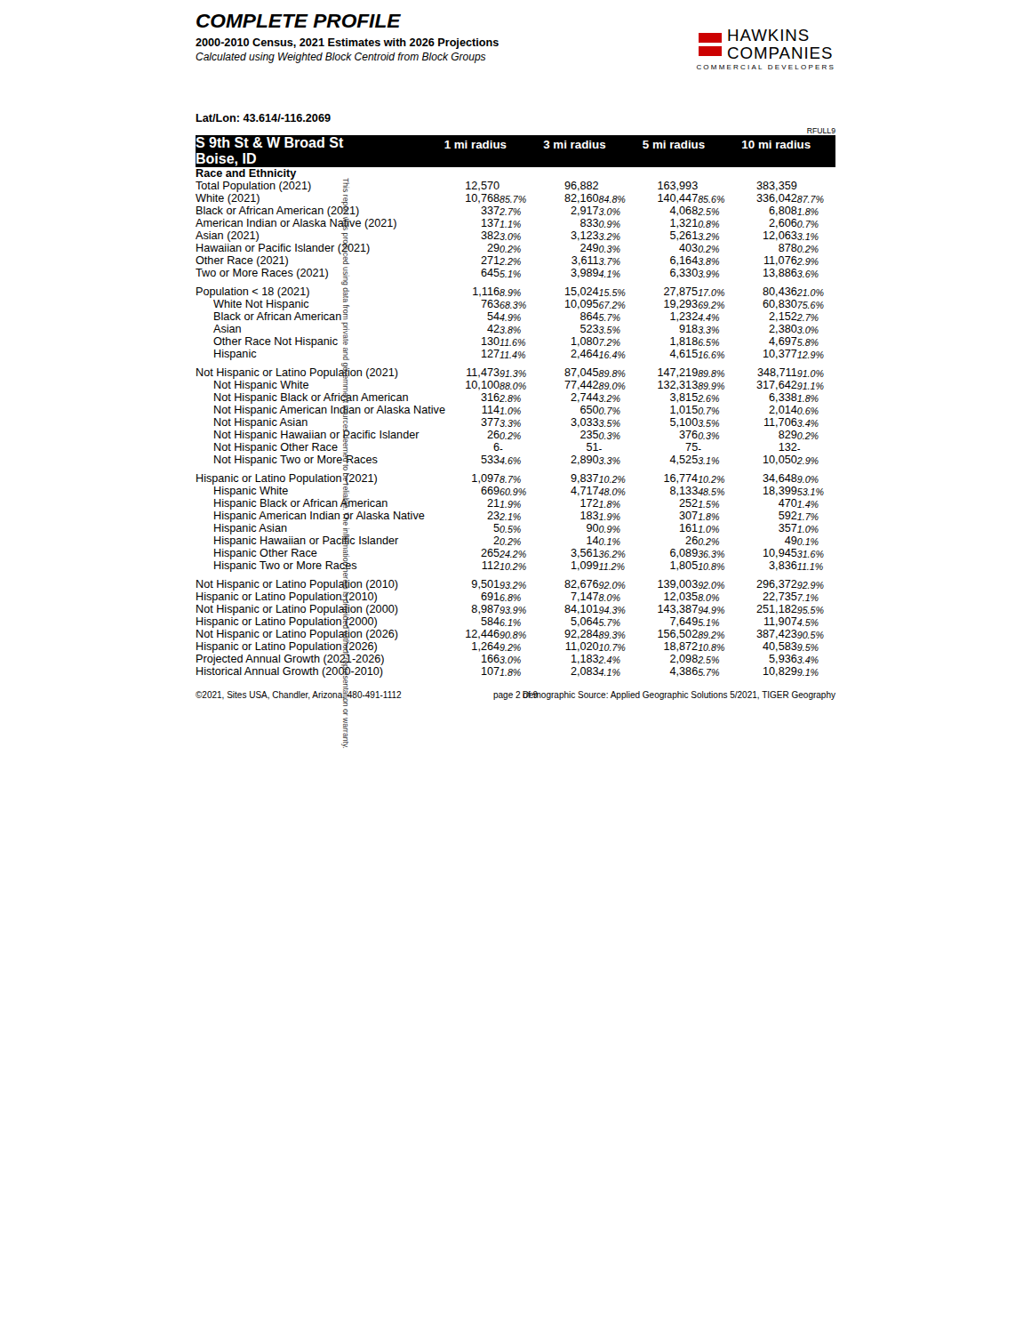HAWKINS
COMPANIES
COMMERCIAL DEVELOPERS
COMPLETE PROFILE
2000-2010 Census, 2021 Estimates with 2026 Projections
Calculated using Weighted Block Centroid from Block Groups
Lat/Lon: 43.614/-116.2069
RFULL9
| S 9th St & W Broad St | 1 mi radius | 3 mi radius | 5 mi radius | 10 mi radius |
| Boise, ID | |
| Race and Ethnicity | |
| Total Population (2021) | 12,570 | | 96,882 | | 163,993 | | 383,359 | |
| White (2021) | 10,768 | 85.7% | 82,160 | 84.8% | 140,447 | 85.6% | 336,042 | 87.7% |
| Black or African American (2021) | 337 | 2.7% | 2,917 | 3.0% | 4,068 | 2.5% | 6,808 | 1.8% |
| American Indian or Alaska Native (2021) | 137 | 1.1% | 833 | 0.9% | 1,321 | 0.8% | 2,606 | 0.7% |
| Asian (2021) | 382 | 3.0% | 3,123 | 3.2% | 5,261 | 3.2% | 12,063 | 3.1% |
| Hawaiian or Pacific Islander (2021) | 29 | 0.2% | 249 | 0.3% | 403 | 0.2% | 878 | 0.2% |
| Other Race (2021) | 271 | 2.2% | 3,611 | 3.7% | 6,164 | 3.8% | 11,076 | 2.9% |
| Two or More Races (2021) | 645 | 5.1% | 3,989 | 4.1% | 6,330 | 3.9% | 13,886 | 3.6% |
| Population < 18 (2021) | 1,116 | 8.9% | 15,024 | 15.5% | 27,875 | 17.0% | 80,436 | 21.0% |
| White Not Hispanic | 763 | 68.3% | 10,095 | 67.2% | 19,293 | 69.2% | 60,830 | 75.6% |
| Black or African American | 54 | 4.9% | 864 | 5.7% | 1,232 | 4.4% | 2,152 | 2.7% |
| Asian | 42 | 3.8% | 523 | 3.5% | 918 | 3.3% | 2,380 | 3.0% |
| Other Race Not Hispanic | 130 | 11.6% | 1,080 | 7.2% | 1,818 | 6.5% | 4,697 | 5.8% |
| Hispanic | 127 | 11.4% | 2,464 | 16.4% | 4,615 | 16.6% | 10,377 | 12.9% |
| Not Hispanic or Latino Population (2021) | 11,473 | 91.3% | 87,045 | 89.8% | 147,219 | 89.8% | 348,711 | 91.0% |
| Not Hispanic White | 10,100 | 88.0% | 77,442 | 89.0% | 132,313 | 89.9% | 317,642 | 91.1% |
| Not Hispanic Black or African American | 316 | 2.8% | 2,744 | 3.2% | 3,815 | 2.6% | 6,338 | 1.8% |
| Not Hispanic American Indian or Alaska Native | 114 | 1.0% | 650 | 0.7% | 1,015 | 0.7% | 2,014 | 0.6% |
| Not Hispanic Asian | 377 | 3.3% | 3,033 | 3.5% | 5,100 | 3.5% | 11,706 | 3.4% |
| Not Hispanic Hawaiian or Pacific Islander | 26 | 0.2% | 235 | 0.3% | 376 | 0.3% | 829 | 0.2% |
| Not Hispanic Other Race | 6 | - | 51 | - | 75 | - | 132 | - |
| Not Hispanic Two or More Races | 533 | 4.6% | 2,890 | 3.3% | 4,525 | 3.1% | 10,050 | 2.9% |
| Hispanic or Latino Population (2021) | 1,097 | 8.7% | 9,837 | 10.2% | 16,774 | 10.2% | 34,648 | 9.0% |
| Hispanic White | 669 | 60.9% | 4,717 | 48.0% | 8,133 | 48.5% | 18,399 | 53.1% |
| Hispanic Black or African American | 21 | 1.9% | 172 | 1.8% | 252 | 1.5% | 470 | 1.4% |
| Hispanic American Indian or Alaska Native | 23 | 2.1% | 183 | 1.9% | 307 | 1.8% | 592 | 1.7% |
| Hispanic Asian | 5 | 0.5% | 90 | 0.9% | 161 | 1.0% | 357 | 1.0% |
| Hispanic Hawaiian or Pacific Islander | 2 | 0.2% | 14 | 0.1% | 26 | 0.2% | 49 | 0.1% |
| Hispanic Other Race | 265 | 24.2% | 3,561 | 36.2% | 6,089 | 36.3% | 10,945 | 31.6% |
| Hispanic Two or More Races | 112 | 10.2% | 1,099 | 11.2% | 1,805 | 10.8% | 3,836 | 11.1% |
| Not Hispanic or Latino Population (2010) | 9,501 | 93.2% | 82,676 | 92.0% | 139,003 | 92.0% | 296,372 | 92.9% |
| Hispanic or Latino Population (2010) | 691 | 6.8% | 7,147 | 8.0% | 12,035 | 8.0% | 22,735 | 7.1% |
| Not Hispanic or Latino Population (2000) | 8,987 | 93.9% | 84,101 | 94.3% | 143,387 | 94.9% | 251,182 | 95.5% |
| Hispanic or Latino Population (2000) | 584 | 6.1% | 5,064 | 5.7% | 7,649 | 5.1% | 11,907 | 4.5% |
| Not Hispanic or Latino Population (2026) | 12,446 | 90.8% | 92,284 | 89.3% | 156,502 | 89.2% | 387,423 | 90.5% |
| Hispanic or Latino Population (2026) | 1,264 | 9.2% | 11,020 | 10.7% | 18,872 | 10.8% | 40,583 | 9.5% |
| Projected Annual Growth (2021-2026) | 166 | 3.0% | 1,183 | 2.4% | 2,098 | 2.5% | 5,936 | 3.4% |
| Historical Annual Growth (2000-2010) | 107 | 1.8% | 2,083 | 4.1% | 4,386 | 5.7% | 10,829 | 9.1% |
This report was produced using data from private and government sources deemed to be reliable. The information herein is provided without representation or warranty.
©2021, Sites USA, Chandler, Arizona, 480-491-1112 page 2 of 9 Demographic Source: Applied Geographic Solutions 5/2021, TIGER Geography